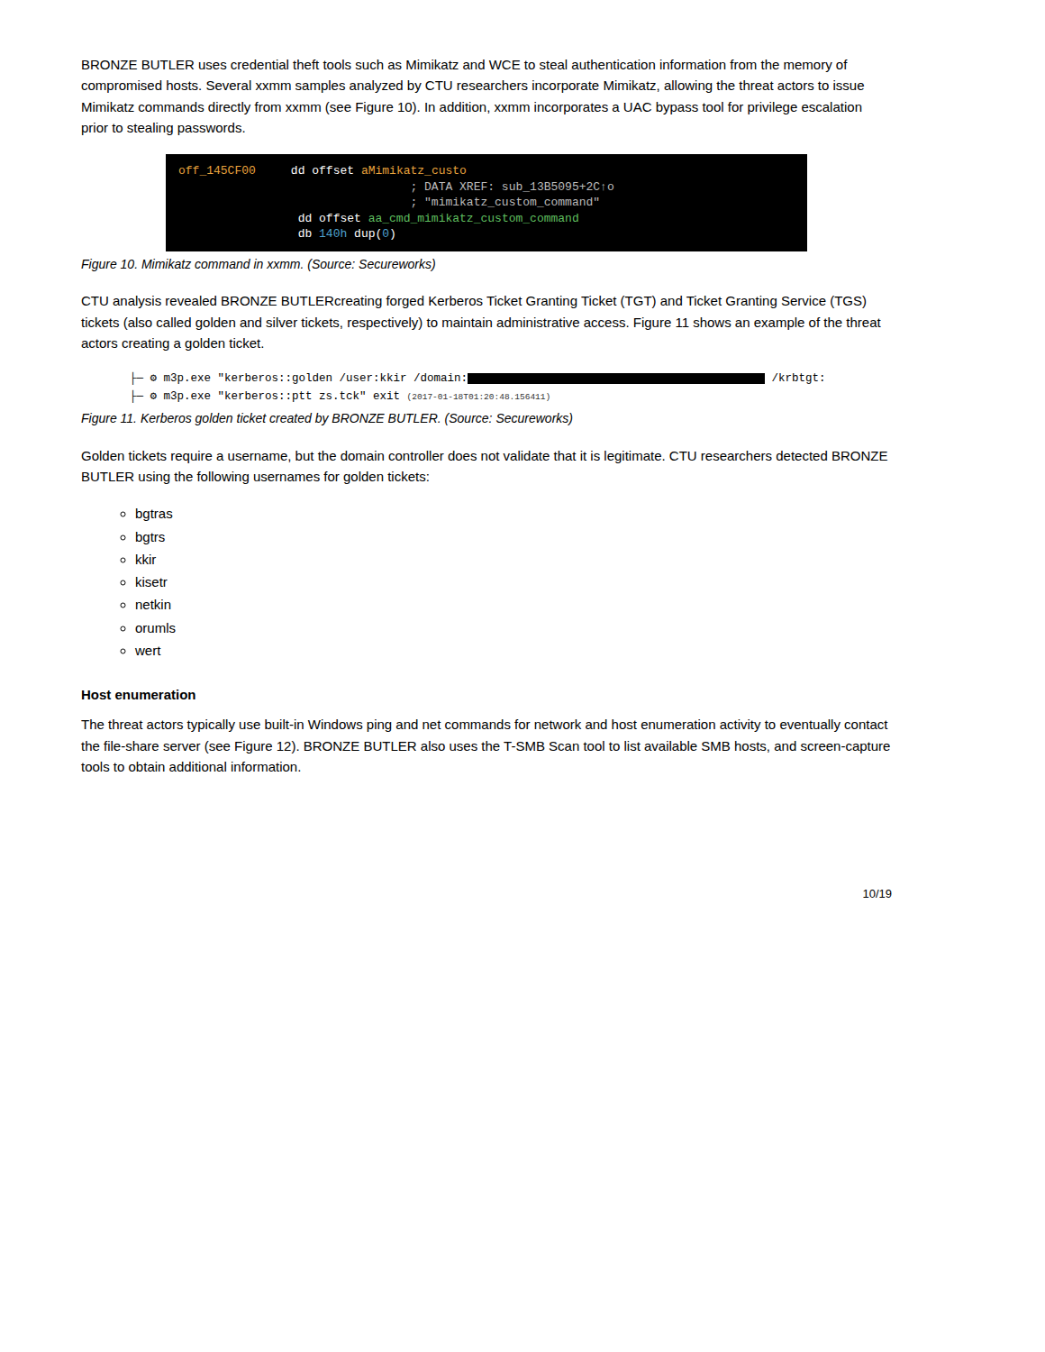BRONZE BUTLER uses credential theft tools such as Mimikatz and WCE to steal authentication information from the memory of compromised hosts. Several xxmm samples analyzed by CTU researchers incorporate Mimikatz, allowing the threat actors to issue Mimikatz commands directly from xxmm (see Figure 10). In addition, xxmm incorporates a UAC bypass tool for privilege escalation prior to stealing passwords.
off_145CF00 dd offset aMimikatz_custo ; DATA XREF: sub_13B5095+2C↑o ; "mimikatz_custom_command" dd offset aa_cmd_mimikatz_custom_command db 140h dup(0)
Figure 10. Mimikatz command in xxmm. (Source: Secureworks)
CTU analysis revealed BRONZE BUTLERcreating forged Kerberos Ticket Granting Ticket (TGT) and Ticket Granting Service (TGS) tickets (also called golden and silver tickets, respectively) to maintain administrative access. Figure 11 shows an example of the threat actors creating a golden ticket.
├─ ⚙ m3p.exe "kerberos::golden /user:kkir /domain: /krbtgt:
├─ ⚙ m3p.exe "kerberos::ptt zs.tck" exit (2017-01-18T01:20:48.156411)
Figure 11. Kerberos golden ticket created by BRONZE BUTLER. (Source: Secureworks)
Golden tickets require a username, but the domain controller does not validate that it is legitimate. CTU researchers detected BRONZE BUTLER using the following usernames for golden tickets:
bgtras
bgtrs
kkir
kisetr
netkin
orumls
wert
Host enumeration
The threat actors typically use built-in Windows ping and net commands for network and host enumeration activity to eventually contact the file-share server (see Figure 12). BRONZE BUTLER also uses the T-SMB Scan tool to list available SMB hosts, and screen-capture tools to obtain additional information.
10/19